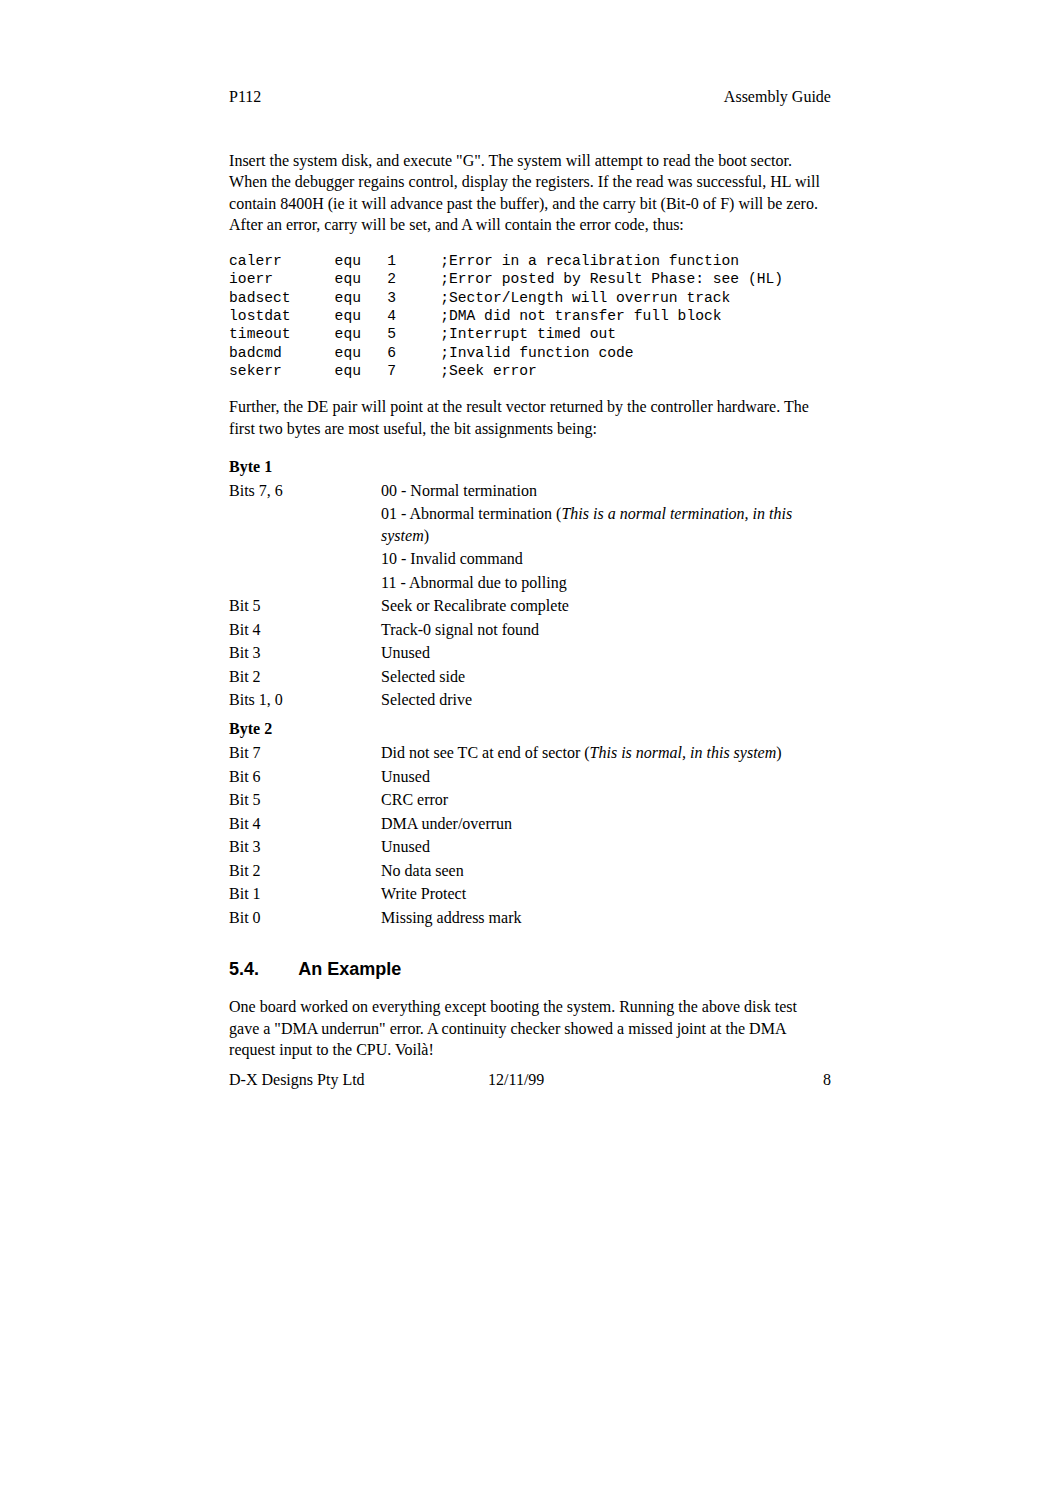P112
Assembly Guide
Insert the system disk, and execute "G". The system will attempt to read the boot sector. When the debugger regains control, display the registers. If the read was successful, HL will contain 8400H (ie it will advance past the buffer), and the carry bit (Bit-0 of F) will be zero. After an error, carry will be set, and A will contain the error code, thus:
calerr      equ   1     ;Error in a recalibration function
ioerr       equ   2     ;Error posted by Result Phase: see (HL)
badsect     equ   3     ;Sector/Length will overrun track
lostdat     equ   4     ;DMA did not transfer full block
timeout     equ   5     ;Interrupt timed out
badcmd      equ   6     ;Invalid function code
sekerr      equ   7     ;Seek error
Further, the DE pair will point at the result vector returned by the controller hardware. The first two bytes are most useful, the bit assignments being:
Byte 1
| Bits 7, 6 | 00 - Normal termination |
| | 01 - Abnormal termination ( This is a normal termination, in this system ) |
| | 10 - Invalid command |
| | 11 - Abnormal due to polling |
| Bit 5 | Seek or Recalibrate complete |
| Bit 4 | Track-0 signal not found |
| Bit 3 | Unused |
| Bit 2 | Selected side |
| Bits 1, 0 | Selected drive |
Byte 2
| Bit 7 | Did not see TC at end of sector ( This is normal, in this system ) |
| Bit 6 | Unused |
| Bit 5 | CRC error |
| Bit 4 | DMA under/overrun |
| Bit 3 | Unused |
| Bit 2 | No data seen |
| Bit 1 | Write Protect |
| Bit 0 | Missing address mark |
5.4. An Example
One board worked on everything except booting the system. Running the above disk test gave a "DMA underrun" error. A continuity checker showed a missed joint at the DMA request input to the CPU. Voilà!
D-X Designs Pty Ltd
12/11/99
8